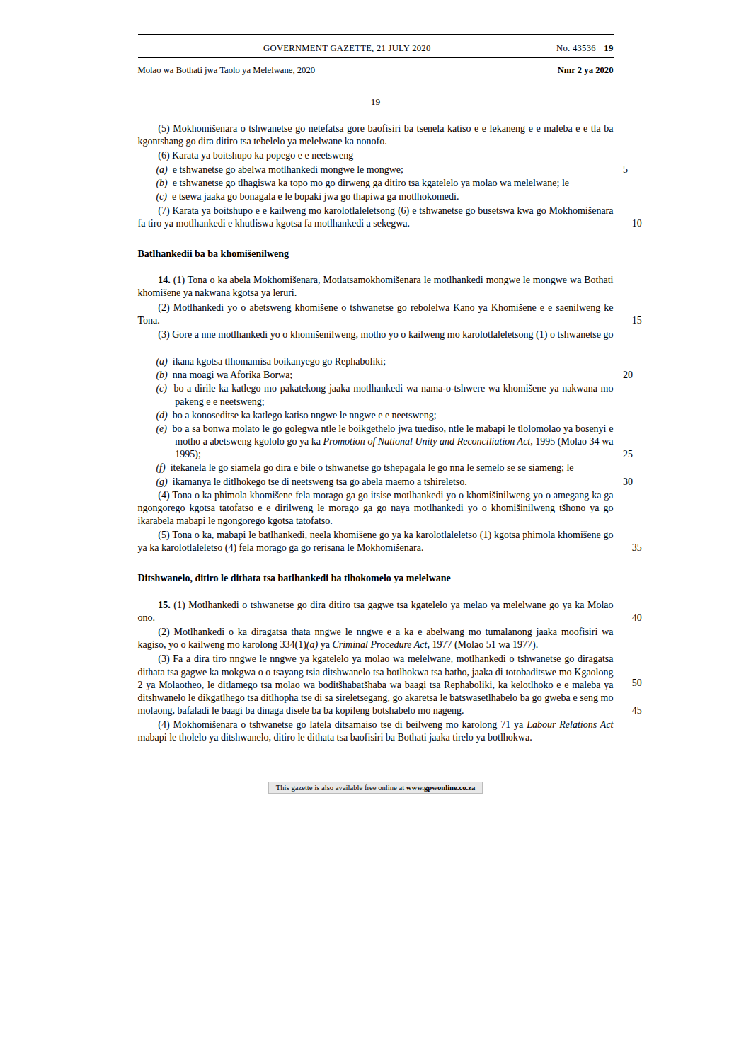GOVERNMENT GAZETTE, 21 JULY 2020
No. 4353619
Molao wa Bothati jwa Taolo ya Melelwane, 2020
Nmr 2 ya 2020
19
(5) Mokhomišenara o tshwanetse go netefatsa gore baofisiri ba tsenela katiso e e lekaneng e e maleba e e tla ba kgontshang go dira ditiro tsa tebelelo ya melelwane ka nonofo.
(6) Karata ya boitshupo ka popego e e neetsweng—
(a) e tshwanetse go abelwa motlhankedi mongwe le mongwe;5
(b) e tshwanetse go tlhagiswa ka topo mo go dirweng ga ditiro tsa kgatelelo ya molao wa melelwane; le
(c) e tsewa jaaka go bonagala e le bopaki jwa go thapiwa ga motlhokomedi.
(7) Karata ya boitshupo e e kailweng mo karolotlaleletsong (6) e tshwanetse go busetswa kwa go Mokhomišenara fa tiro ya motlhankedi e khutliswa kgotsa fa motlhankedi a sekegwa.10
Batlhankedii ba ba khomišenilweng
14. (1) Tona o ka abela Mokhomišenara, Motlatsamokhomišenara le motlhankedi mongwe le mongwe wa Bothati khomišene ya nakwana kgotsa ya leruri.
(2) Motlhankedi yo o abetsweng khomišene o tshwanetse go rebolelwa Kano ya Khomišene e e saenilweng ke Tona.15
(3) Gore a nne motlhankedi yo o khomišenilweng, motho yo o kailweng mo karolotlaleletsong (1) o tshwanetse go—
(a) ikana kgotsa tlhomamisa boikanyego go Rephaboliki;
(b) nna moagi wa Aforika Borwa;20
(c) bo a dirile ka katlego mo pakatekong jaaka motlhankedi wa nama-o-tshwere wa khomišene ya nakwana mo pakeng e e neetsweng;
(d) bo a konoseditse ka katlego katiso nngwe le nngwe e e neetsweng;
(e) bo a sa bonwa molato le go golegwa ntle le boikgethelo jwa tuediso, ntle le mabapi le tlolomolao ya bosenyi e motho a abetsweng kgololo go ya ka Promotion of National Unity and Reconciliation Act, 1995 (Molao 34 wa 1995);25
(f) itekanela le go siamela go dira e bile o tshwanetse go tshepagala le go nna le semelo se se siameng; le
(g) ikamanya le ditlhokego tse di neetsweng tsa go abela maemo a tshireletso.30
(4) Tona o ka phimola khomišene fela morago ga go itsise motlhankedi yo o khomišinilweng yo o amegang ka ga ngongorego kgotsa tatofatso e e dirilweng le morago ga go naya motlhankedi yo o khomišinilweng tšhono ya go ikarabela mabapi le ngongorego kgotsa tatofatso.
(5) Tona o ka, mabapi le batlhankedi, neela khomišene go ya ka karolotlaleletso (1) kgotsa phimola khomišene go ya ka karolotlaleletso (4) fela morago ga go rerisana le Mokhomišenara.35
Ditshwanelo, ditiro le dithata tsa batlhankedi ba tlhokomelo ya melelwane
15. (1) Motlhankedi o tshwanetse go dira ditiro tsa gagwe tsa kgatelelo ya melao ya melelwane go ya ka Molao ono.40
(2) Motlhankedi o ka diragatsa thata nngwe le nngwe e a ka e abelwang mo tumalanong jaaka moofisiri wa kagiso, yo o kailweng mo karolong 334(1)(a) ya Criminal Procedure Act, 1977 (Molao 51 wa 1977).
(3) Fa a dira tiro nngwe le nngwe ya kgatelelo ya molao wa melelwane, motlhankedi o tshwanetse go diragatsa dithata tsa gagwe ka mokgwa o o tsayang tsia ditshwanelo tsa botlhokwa tsa batho, jaaka di totobaditswe mo Kgaolong 2 ya Molaotheo, le ditlamego tsa molao wa boditšhabatšhaba wa baagi tsa Rephaboliki, ka kelotlhoko e e maleba ya ditshwanelo le dikgatlhego tsa ditlhopha tse di sa sireletsegang, go akaretsa le batswasetlhabelo ba go gweba e seng mo molaong, bafaladi le baagi ba dinaga disele ba ba kopileng botshabelo mo nageng.45
(4) Mokhomišenara o tshwanetse go latela ditsamaiso tse di beilweng mo karolong 71 ya Labour Relations Act mabapi le tholelo ya ditshwanelo, ditiro le dithata tsa baofisiri ba Bothati jaaka tirelo ya botlhokwa.50
This gazette is also available free online at www.gpwonline.co.za